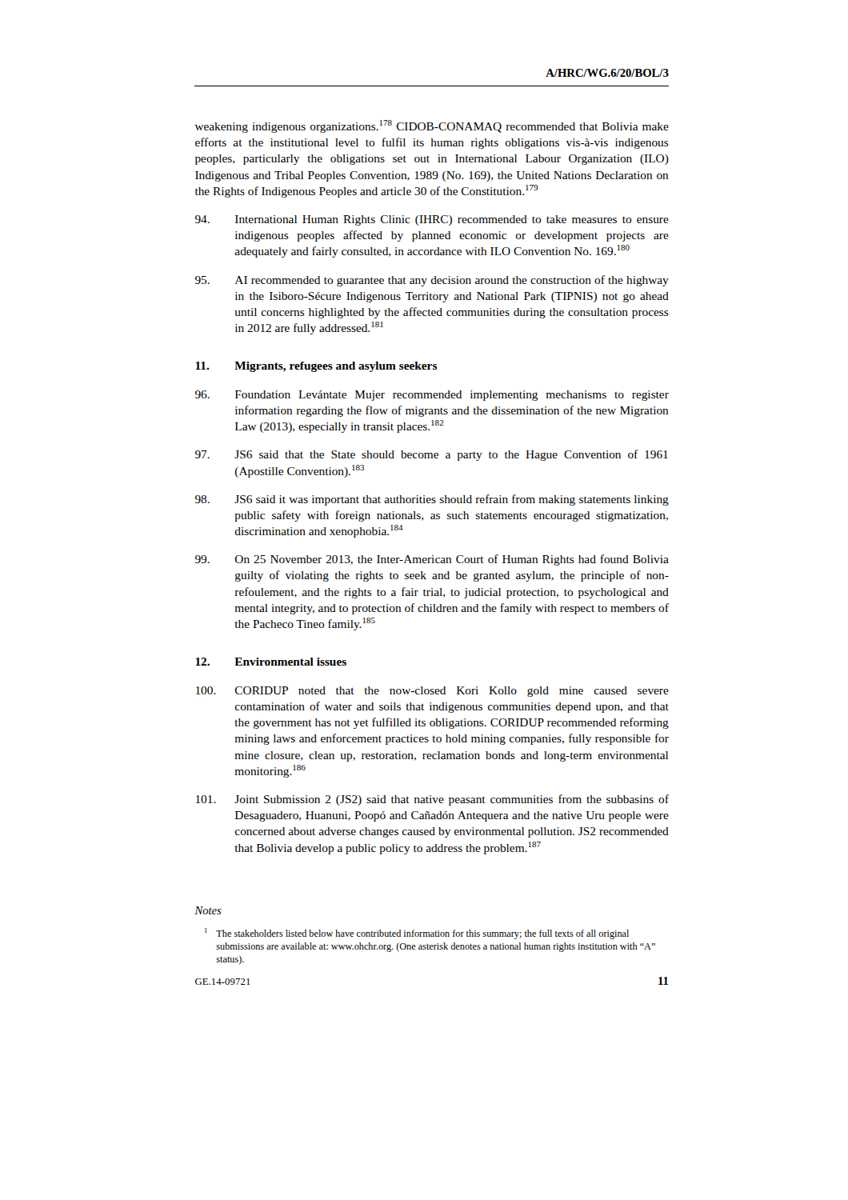A/HRC/WG.6/20/BOL/3
weakening indigenous organizations.178 CIDOB-CONAMAQ recommended that Bolivia make efforts at the institutional level to fulfil its human rights obligations vis-à-vis indigenous peoples, particularly the obligations set out in International Labour Organization (ILO) Indigenous and Tribal Peoples Convention, 1989 (No. 169), the United Nations Declaration on the Rights of Indigenous Peoples and article 30 of the Constitution.179
94.
International Human Rights Clinic (IHRC) recommended to take measures to ensure indigenous peoples affected by planned economic or development projects are adequately and fairly consulted, in accordance with ILO Convention No. 169.180
95.
AI recommended to guarantee that any decision around the construction of the highway in the Isiboro-Sécure Indigenous Territory and National Park (TIPNIS) not go ahead until concerns highlighted by the affected communities during the consultation process in 2012 are fully addressed.181
11.
Migrants, refugees and asylum seekers
96.
Foundation Levántate Mujer recommended implementing mechanisms to register information regarding the flow of migrants and the dissemination of the new Migration Law (2013), especially in transit places.182
97.
JS6 said that the State should become a party to the Hague Convention of 1961 (Apostille Convention).183
98.
JS6 said it was important that authorities should refrain from making statements linking public safety with foreign nationals, as such statements encouraged stigmatization, discrimination and xenophobia.184
99.
On 25 November 2013, the Inter-American Court of Human Rights had found Bolivia guilty of violating the rights to seek and be granted asylum, the principle of non-refoulement, and the rights to a fair trial, to judicial protection, to psychological and mental integrity, and to protection of children and the family with respect to members of the Pacheco Tineo family.185
12.
Environmental issues
100.
CORIDUP noted that the now-closed Kori Kollo gold mine caused severe contamination of water and soils that indigenous communities depend upon, and that the government has not yet fulfilled its obligations. CORIDUP recommended reforming mining laws and enforcement practices to hold mining companies, fully responsible for mine closure, clean up, restoration, reclamation bonds and long-term environmental monitoring.186
101.
Joint Submission 2 (JS2) said that native peasant communities from the subbasins of Desaguadero, Huanuni, Poopó and Cañadón Antequera and the native Uru people were concerned about adverse changes caused by environmental pollution. JS2 recommended that Bolivia develop a public policy to address the problem.187
Notes
1
The stakeholders listed below have contributed information for this summary; the full texts of all original submissions are available at: www.ohchr.org. (One asterisk denotes a national human rights institution with “A” status).
GE.14-09721
11